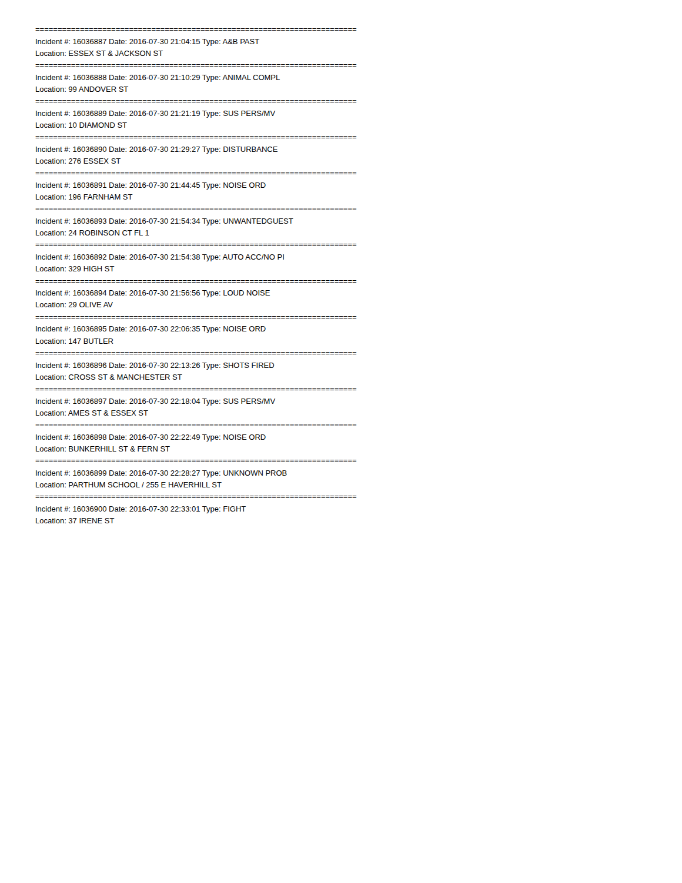========================================================================
Incident #: 16036887 Date: 2016-07-30 21:04:15 Type: A&B PAST
Location: ESSEX ST & JACKSON ST
========================================================================
Incident #: 16036888 Date: 2016-07-30 21:10:29 Type: ANIMAL COMPL
Location: 99 ANDOVER ST
========================================================================
Incident #: 16036889 Date: 2016-07-30 21:21:19 Type: SUS PERS/MV
Location: 10 DIAMOND ST
========================================================================
Incident #: 16036890 Date: 2016-07-30 21:29:27 Type: DISTURBANCE
Location: 276 ESSEX ST
========================================================================
Incident #: 16036891 Date: 2016-07-30 21:44:45 Type: NOISE ORD
Location: 196 FARNHAM ST
========================================================================
Incident #: 16036893 Date: 2016-07-30 21:54:34 Type: UNWANTEDGUEST
Location: 24 ROBINSON CT FL 1
========================================================================
Incident #: 16036892 Date: 2016-07-30 21:54:38 Type: AUTO ACC/NO PI
Location: 329 HIGH ST
========================================================================
Incident #: 16036894 Date: 2016-07-30 21:56:56 Type: LOUD NOISE
Location: 29 OLIVE AV
========================================================================
Incident #: 16036895 Date: 2016-07-30 22:06:35 Type: NOISE ORD
Location: 147 BUTLER
========================================================================
Incident #: 16036896 Date: 2016-07-30 22:13:26 Type: SHOTS FIRED
Location: CROSS ST & MANCHESTER ST
========================================================================
Incident #: 16036897 Date: 2016-07-30 22:18:04 Type: SUS PERS/MV
Location: AMES ST & ESSEX ST
========================================================================
Incident #: 16036898 Date: 2016-07-30 22:22:49 Type: NOISE ORD
Location: BUNKERHILL ST & FERN ST
========================================================================
Incident #: 16036899 Date: 2016-07-30 22:28:27 Type: UNKNOWN PROB
Location: PARTHUM SCHOOL / 255 E HAVERHILL ST
========================================================================
Incident #: 16036900 Date: 2016-07-30 22:33:01 Type: FIGHT
Location: 37 IRENE ST